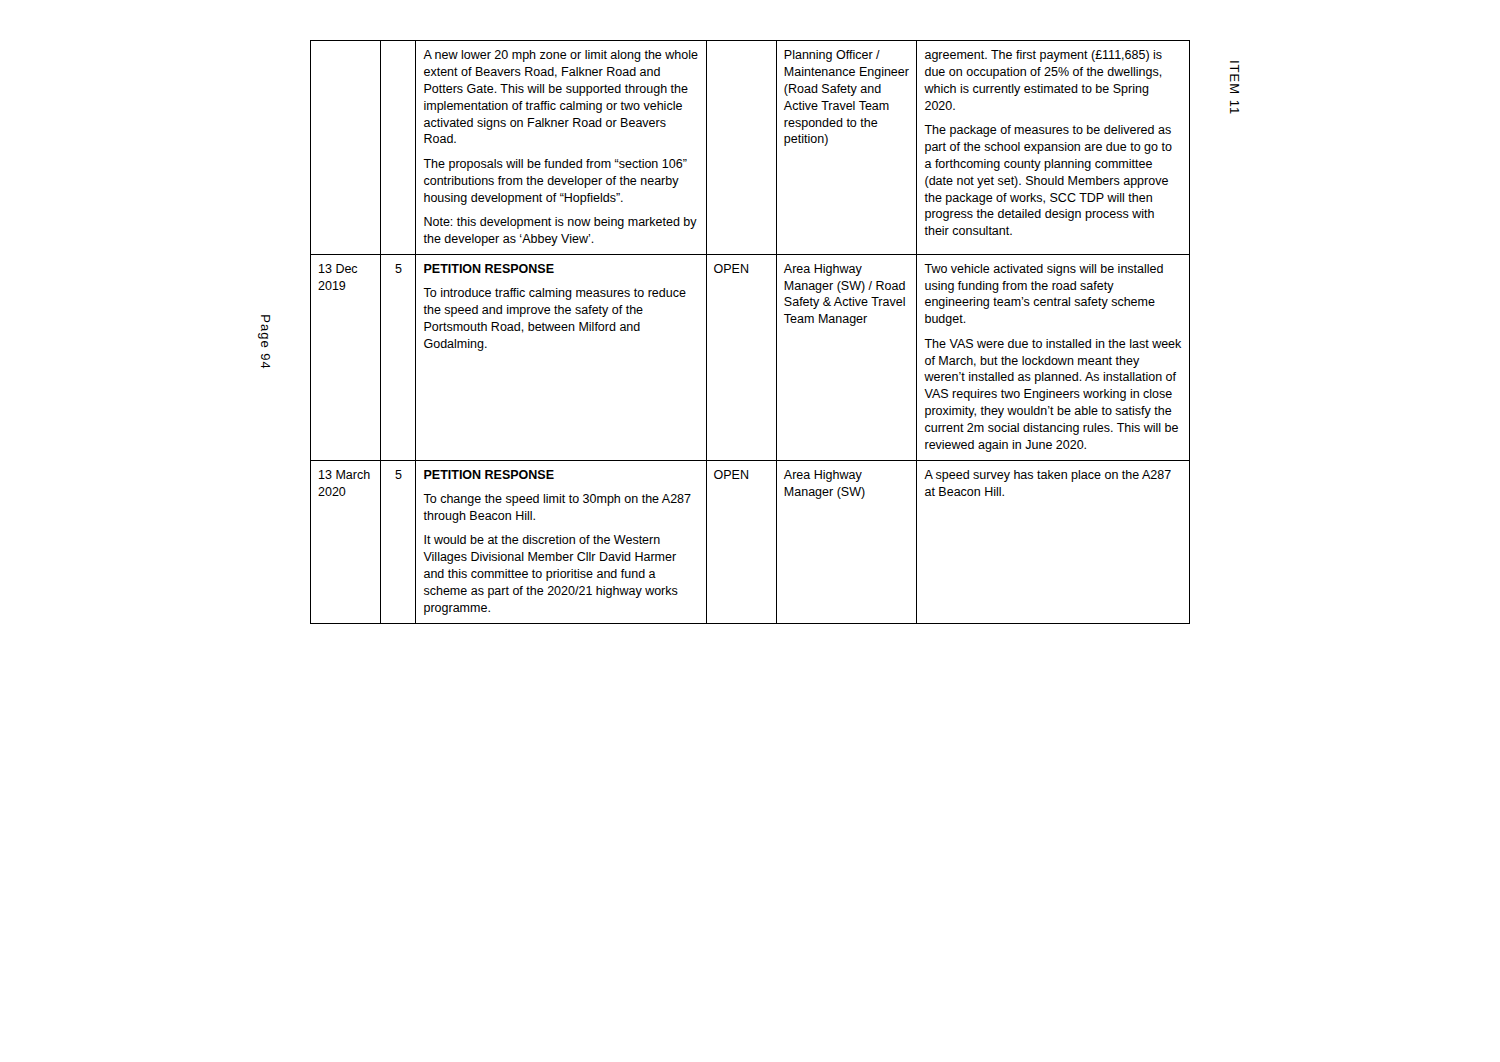ITEM 11
Page 94
| | | A new lower 20 mph zone or limit along the whole extent of Beavers Road, Falkner Road and Potters Gate. This will be supported through the implementation of traffic calming or two vehicle activated signs on Falkner Road or Beavers Road. The proposals will be funded from “section 106” contributions from the developer of the nearby housing development of “Hopfields”. Note: this development is now being marketed by the developer as ‘Abbey View’. | | Planning Officer / Maintenance Engineer (Road Safety and Active Travel Team responded to the petition) | agreement. The first payment (£111,685) is due on occupation of 25% of the dwellings, which is currently estimated to be Spring 2020. The package of measures to be delivered as part of the school expansion are due to go to a forthcoming county planning committee (date not yet set). Should Members approve the package of works, SCC TDP will then progress the detailed design process with their consultant. |
| 13 Dec 2019 | 5 | PETITION RESPONSE To introduce traffic calming measures to reduce the speed and improve the safety of the Portsmouth Road, between Milford and Godalming. | OPEN | Area Highway Manager (SW) / Road Safety & Active Travel Team Manager | Two vehicle activated signs will be installed using funding from the road safety engineering team’s central safety scheme budget. The VAS were due to installed in the last week of March, but the lockdown meant they weren’t installed as planned. As installation of VAS requires two Engineers working in close proximity, they wouldn’t be able to satisfy the current 2m social distancing rules. This will be reviewed again in June 2020. |
| 13 March 2020 | 5 | PETITION RESPONSE To change the speed limit to 30mph on the A287 through Beacon Hill. It would be at the discretion of the Western Villages Divisional Member Cllr David Harmer and this committee to prioritise and fund a scheme as part of the 2020/21 highway works programme. | OPEN | Area Highway Manager (SW) | A speed survey has taken place on the A287 at Beacon Hill. |